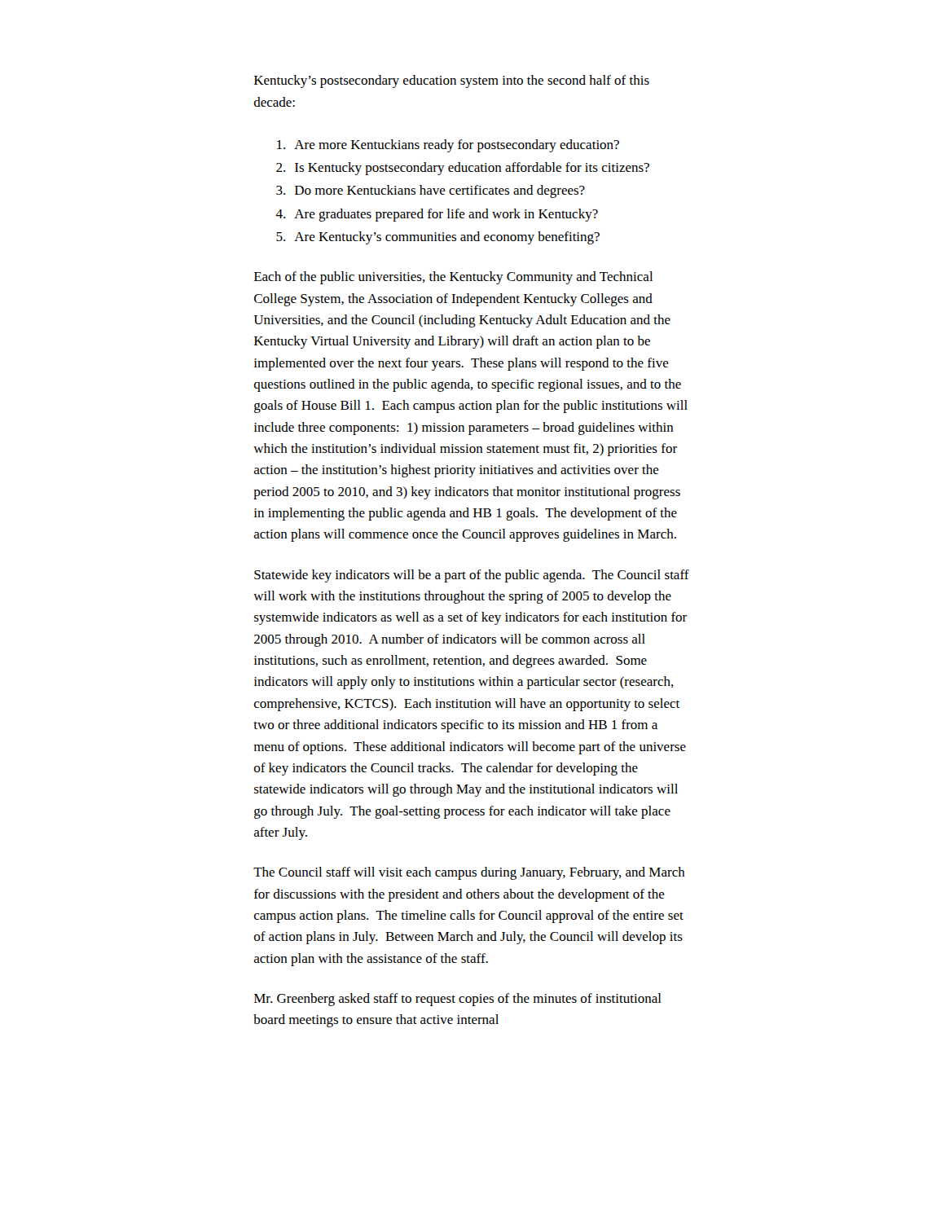Kentucky’s postsecondary education system into the second half of this decade:
Are more Kentuckians ready for postsecondary education?
Is Kentucky postsecondary education affordable for its citizens?
Do more Kentuckians have certificates and degrees?
Are graduates prepared for life and work in Kentucky?
Are Kentucky’s communities and economy benefiting?
Each of the public universities, the Kentucky Community and Technical College System, the Association of Independent Kentucky Colleges and Universities, and the Council (including Kentucky Adult Education and the Kentucky Virtual University and Library) will draft an action plan to be implemented over the next four years. These plans will respond to the five questions outlined in the public agenda, to specific regional issues, and to the goals of House Bill 1. Each campus action plan for the public institutions will include three components: 1) mission parameters – broad guidelines within which the institution’s individual mission statement must fit, 2) priorities for action – the institution’s highest priority initiatives and activities over the period 2005 to 2010, and 3) key indicators that monitor institutional progress in implementing the public agenda and HB 1 goals. The development of the action plans will commence once the Council approves guidelines in March.
Statewide key indicators will be a part of the public agenda. The Council staff will work with the institutions throughout the spring of 2005 to develop the systemwide indicators as well as a set of key indicators for each institution for 2005 through 2010. A number of indicators will be common across all institutions, such as enrollment, retention, and degrees awarded. Some indicators will apply only to institutions within a particular sector (research, comprehensive, KCTCS). Each institution will have an opportunity to select two or three additional indicators specific to its mission and HB 1 from a menu of options. These additional indicators will become part of the universe of key indicators the Council tracks. The calendar for developing the statewide indicators will go through May and the institutional indicators will go through July. The goal-setting process for each indicator will take place after July.
The Council staff will visit each campus during January, February, and March for discussions with the president and others about the development of the campus action plans. The timeline calls for Council approval of the entire set of action plans in July. Between March and July, the Council will develop its action plan with the assistance of the staff.
Mr. Greenberg asked staff to request copies of the minutes of institutional board meetings to ensure that active internal